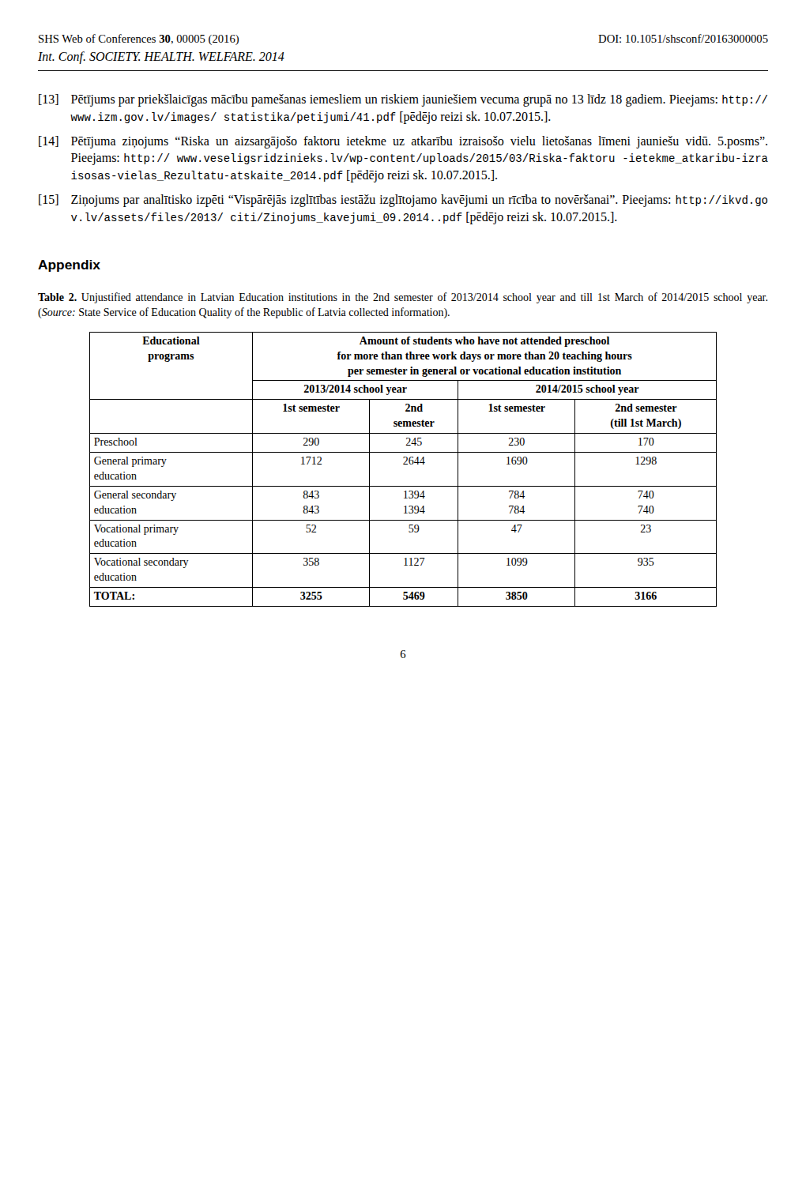SHS Web of Conferences 30, 00005 (2016)
DOI: 10.1051/shsconf/20163000005
Int. Conf. SOCIETY. HEALTH. WELFARE. 2014
[13] Pētījums par priekšlaicīgas mācību pamešanas iemesliem un riskiem jauniešiem vecuma grupā no 13 līdz 18 gadiem. Pieejams: http://www.izm.gov.lv/images/ statistika/petijumi/41.pdf [pēdējo reizi sk. 10.07.2015.].
[14] Pētījuma ziņojums “Riska un aizsargājošo faktoru ietekme uz atkarību izraisošo vielu lietošanas līmeni jauniešu vidū. 5.posms”. Pieejams: http:// www.veseligsridzinieks.lv/wp-content/uploads/2015/03/Riska-faktoru -ietekme_atkaribu-izraisosas-vielas_Rezultatu-atskaite_2014.pdf [pēdējo reizi sk. 10.07.2015.].
[15] Ziņojums par analītisko izpēti “Vispārējās izglītības iestāžu izglītojamo kavējumi un rīcība to novēršanai”. Pieejams: http://ikvd.gov.lv/assets/files/2013/ citi/Zinojums_kavejumi_09.2014..pdf [pēdējo reizi sk. 10.07.2015.].
Appendix
Table 2. Unjustified attendance in Latvian Education institutions in the 2nd semester of 2013/2014 school year and till 1st March of 2014/2015 school year. (Source: State Service of Education Quality of the Republic of Latvia collected information).
| Educational programs | Amount of students who have not attended preschool for more than three work days or more than 20 teaching hours per semester in general or vocational education institution |
| --- | --- |
| 2013/2014 school year | 2014/2015 school year |
| | 1st semester | 2nd semester | 1st semester | 2nd semester (till 1st March) |
| Preschool | 290 | 245 | 230 | 170 |
| General primary education | 1712 | 2644 | 1690 | 1298 |
| General secondary education | 843 843 | 1394 1394 | 784 784 | 740 740 |
| Vocational primary education | 52 | 59 | 47 | 23 |
| Vocational secondary education | 358 | 1127 | 1099 | 935 |
| TOTAL: | 3255 | 5469 | 3850 | 3166 |
6